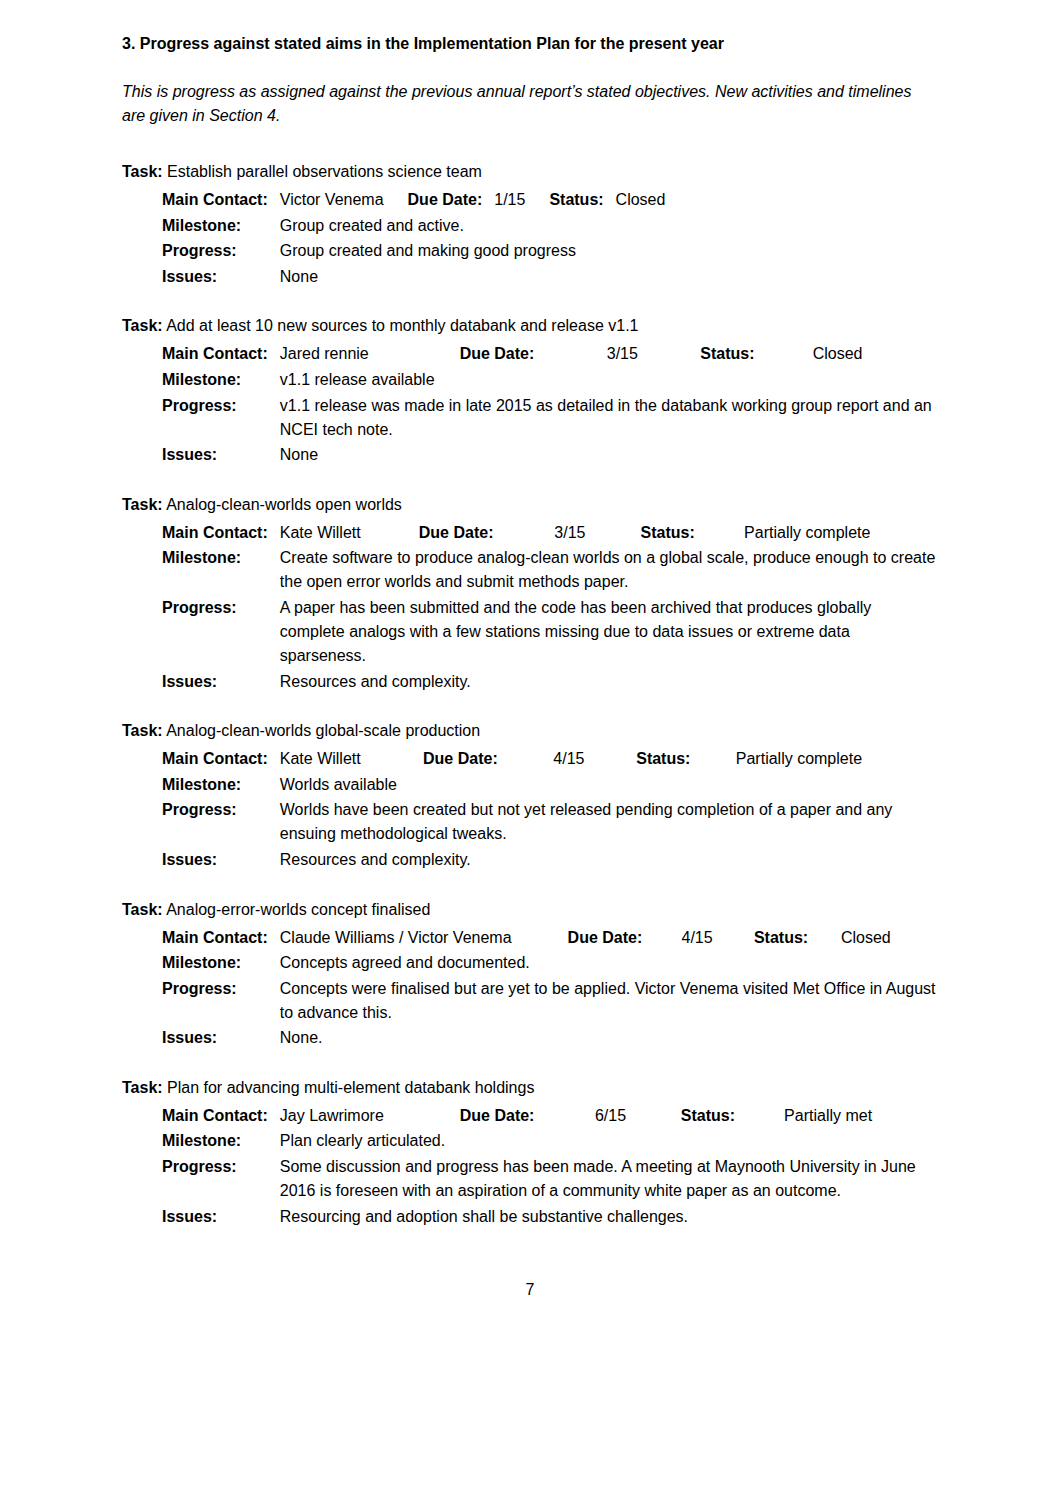3. Progress against stated aims in the Implementation Plan for the present year
This is progress as assigned against the previous annual report’s stated objectives. New activities and timelines are given in Section 4.
Task: Establish parallel observations science team
| Main Contact: | Victor Venema | Due Date: | 1/15 | Status: | Closed |
| Milestone: | Group created and active. |
| Progress: | Group created and making good progress |
| Issues: | None |
Task: Add at least 10 new sources to monthly databank and release v1.1
| Main Contact: | Jared rennie | Due Date: | 3/15 | Status: | Closed |
| Milestone: | v1.1 release available |
| Progress: | v1.1 release was made in late 2015 as detailed in the databank working group report and an NCEI tech note. |
| Issues: | None |
Task: Analog-clean-worlds open worlds
| Main Contact: | Kate Willett | Due Date: | 3/15 | Status: | Partially complete |
| Milestone: | Create software to produce analog-clean worlds on a global scale, produce enough to create the open error worlds and submit methods paper. |
| Progress: | A paper has been submitted and the code has been archived that produces globally complete analogs with a few stations missing due to data issues or extreme data sparseness. |
| Issues: | Resources and complexity. |
Task: Analog-clean-worlds global-scale production
| Main Contact: | Kate Willett | Due Date: | 4/15 | Status: | Partially complete |
| Milestone: | Worlds available |
| Progress: | Worlds have been created but not yet released pending completion of a paper and any ensuing methodological tweaks. |
| Issues: | Resources and complexity. |
Task: Analog-error-worlds concept finalised
| Main Contact: | Claude Williams / Victor Venema | Due Date: | 4/15 | Status: | Closed |
| Milestone: | Concepts agreed and documented. |
| Progress: | Concepts were finalised but are yet to be applied. Victor Venema visited Met Office in August to advance this. |
| Issues: | None. |
Task: Plan for advancing multi-element databank holdings
| Main Contact: | Jay Lawrimore | Due Date: | 6/15 | Status: | Partially met |
| Milestone: | Plan clearly articulated. |
| Progress: | Some discussion and progress has been made. A meeting at Maynooth University in June 2016 is foreseen with an aspiration of a community white paper as an outcome. |
| Issues: | Resourcing and adoption shall be substantive challenges. |
7